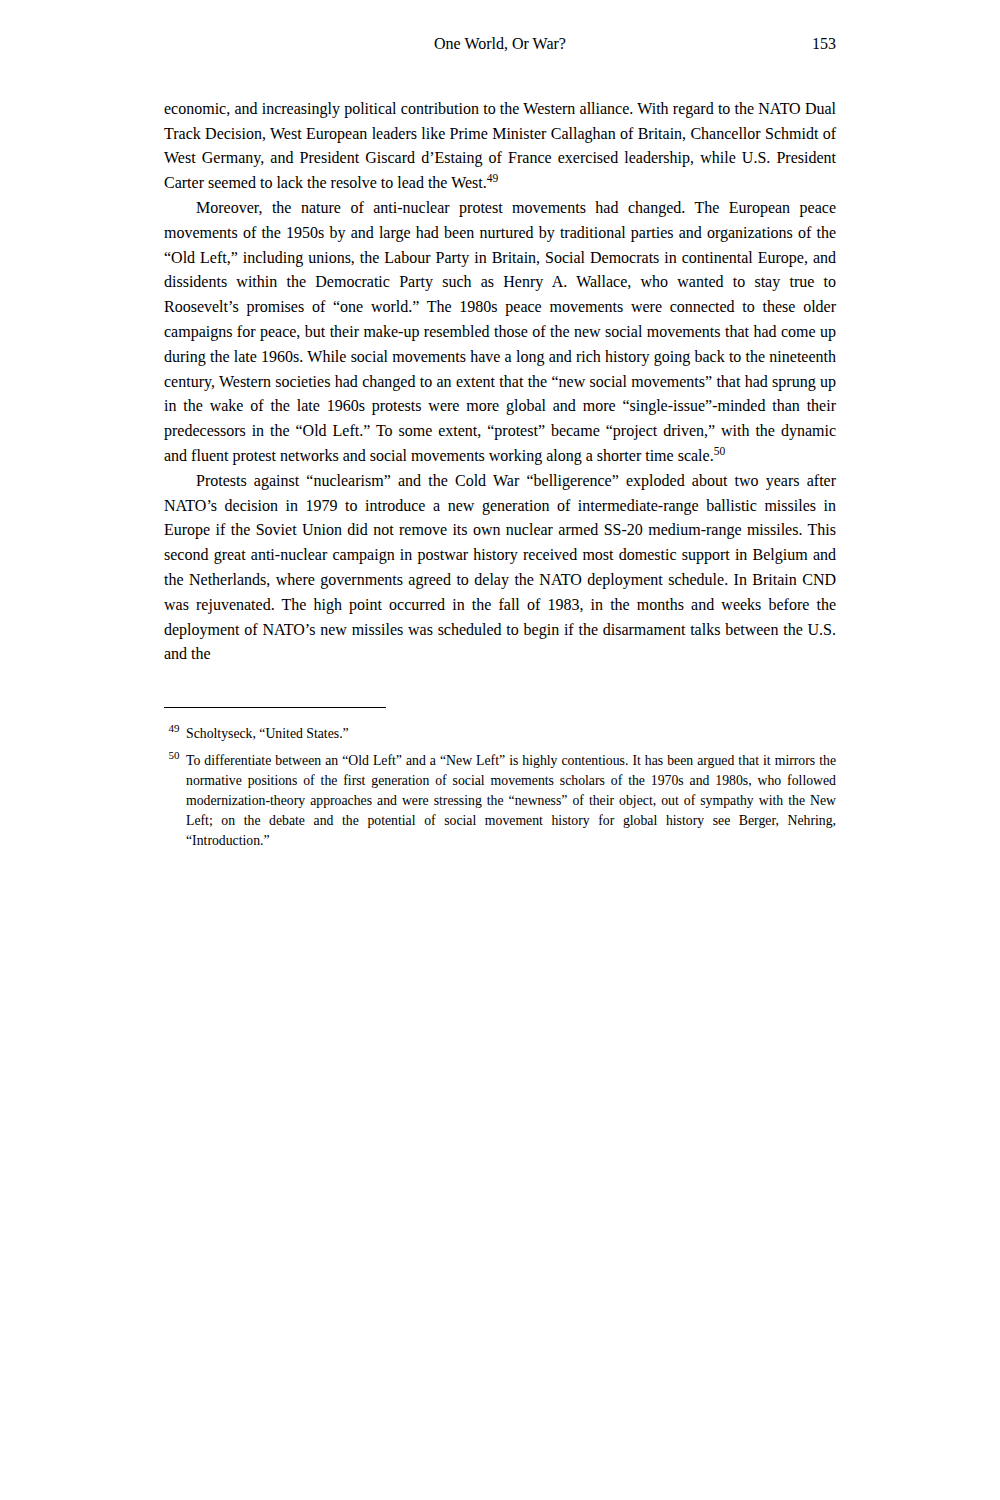One World, Or War? 153
economic, and increasingly political contribution to the Western alliance. With regard to the NATO Dual Track Decision, West European leaders like Prime Minister Callaghan of Britain, Chancellor Schmidt of West Germany, and President Giscard d’Estaing of France exercised leadership, while U.S. President Carter seemed to lack the resolve to lead the West.49
Moreover, the nature of anti-nuclear protest movements had changed. The European peace movements of the 1950s by and large had been nurtured by traditional parties and organizations of the “Old Left,” including unions, the Labour Party in Britain, Social Democrats in continental Europe, and dissidents within the Democratic Party such as Henry A. Wallace, who wanted to stay true to Roosevelt’s promises of “one world.” The 1980s peace movements were connected to these older campaigns for peace, but their make-up resembled those of the new social movements that had come up during the late 1960s. While social movements have a long and rich history going back to the nineteenth century, Western societies had changed to an extent that the “new social movements” that had sprung up in the wake of the late 1960s protests were more global and more “single-issue”-minded than their predecessors in the “Old Left.” To some extent, “protest” became “project driven,” with the dynamic and fluent protest networks and social movements working along a shorter time scale.50
Protests against “nuclearism” and the Cold War “belligerence” exploded about two years after NATO’s decision in 1979 to introduce a new generation of intermediate-range ballistic missiles in Europe if the Soviet Union did not remove its own nuclear armed SS-20 medium-range missiles. This second great anti-nuclear campaign in postwar history received most domestic support in Belgium and the Netherlands, where governments agreed to delay the NATO deployment schedule. In Britain CND was rejuvenated. The high point occurred in the fall of 1983, in the months and weeks before the deployment of NATO’s new missiles was scheduled to begin if the disarmament talks between the U.S. and the
49 Scholtyseck, “United States.”
50 To differentiate between an “Old Left” and a “New Left” is highly contentious. It has been argued that it mirrors the normative positions of the first generation of social movements scholars of the 1970s and 1980s, who followed modernization-theory approaches and were stressing the “newness” of their object, out of sympathy with the New Left; on the debate and the potential of social movement history for global history see Berger, Nehring, “Introduction.”